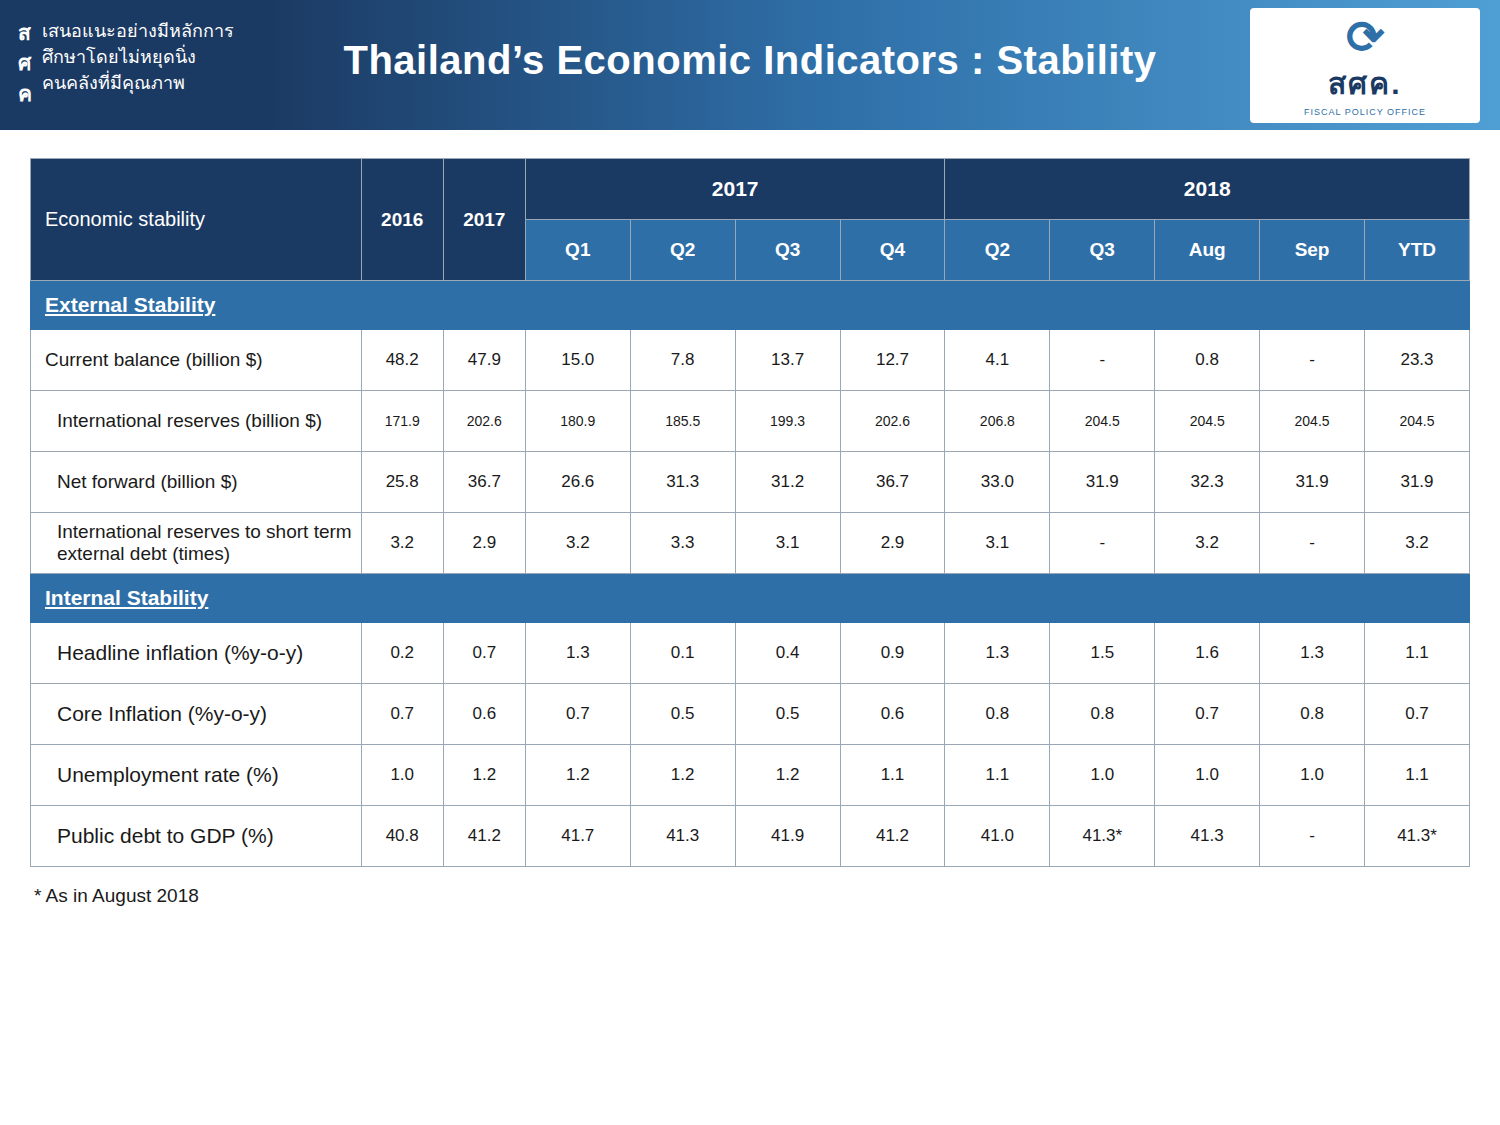ส
ศ
ค
เสนอแนะอย่างมีหลักการ
ศึกษาโดยไม่หยุดนิ่ง
คนคลังที่มีคุณภาพ
Thailand’s Economic Indicators : Stability
⟳
สศค.
FISCAL POLICY OFFICE
| Economic stability | 2016 | 2017 | 2017 | 2018 |
| --- | --- | --- | --- | --- |
| Q1 | Q2 | Q3 | Q4 | Q2 | Q3 | Aug | Sep | YTD |
| External Stability | | | | | | | | | | | |
| Current balance (billion $) | 48.2 | 47.9 | 15.0 | 7.8 | 13.7 | 12.7 | 4.1 | - | 0.8 | - | 23.3 |
| International reserves (billion $) | 171.9 | 202.6 | 180.9 | 185.5 | 199.3 | 202.6 | 206.8 | 204.5 | 204.5 | 204.5 | 204.5 |
| Net forward (billion $) | 25.8 | 36.7 | 26.6 | 31.3 | 31.2 | 36.7 | 33.0 | 31.9 | 32.3 | 31.9 | 31.9 |
| International reserves to short term external debt (times) | 3.2 | 2.9 | 3.2 | 3.3 | 3.1 | 2.9 | 3.1 | - | 3.2 | - | 3.2 |
| Internal Stability | | | | | | | | | | | |
| Headline inflation (%y-o-y) | 0.2 | 0.7 | 1.3 | 0.1 | 0.4 | 0.9 | 1.3 | 1.5 | 1.6 | 1.3 | 1.1 |
| Core Inflation (%y-o-y) | 0.7 | 0.6 | 0.7 | 0.5 | 0.5 | 0.6 | 0.8 | 0.8 | 0.7 | 0.8 | 0.7 |
| Unemployment rate (%) | 1.0 | 1.2 | 1.2 | 1.2 | 1.2 | 1.1 | 1.1 | 1.0 | 1.0 | 1.0 | 1.1 |
| Public debt to GDP (%) | 40.8 | 41.2 | 41.7 | 41.3 | 41.9 | 41.2 | 41.0 | 41.3* | 41.3 | - | 41.3* |
* As in August 2018